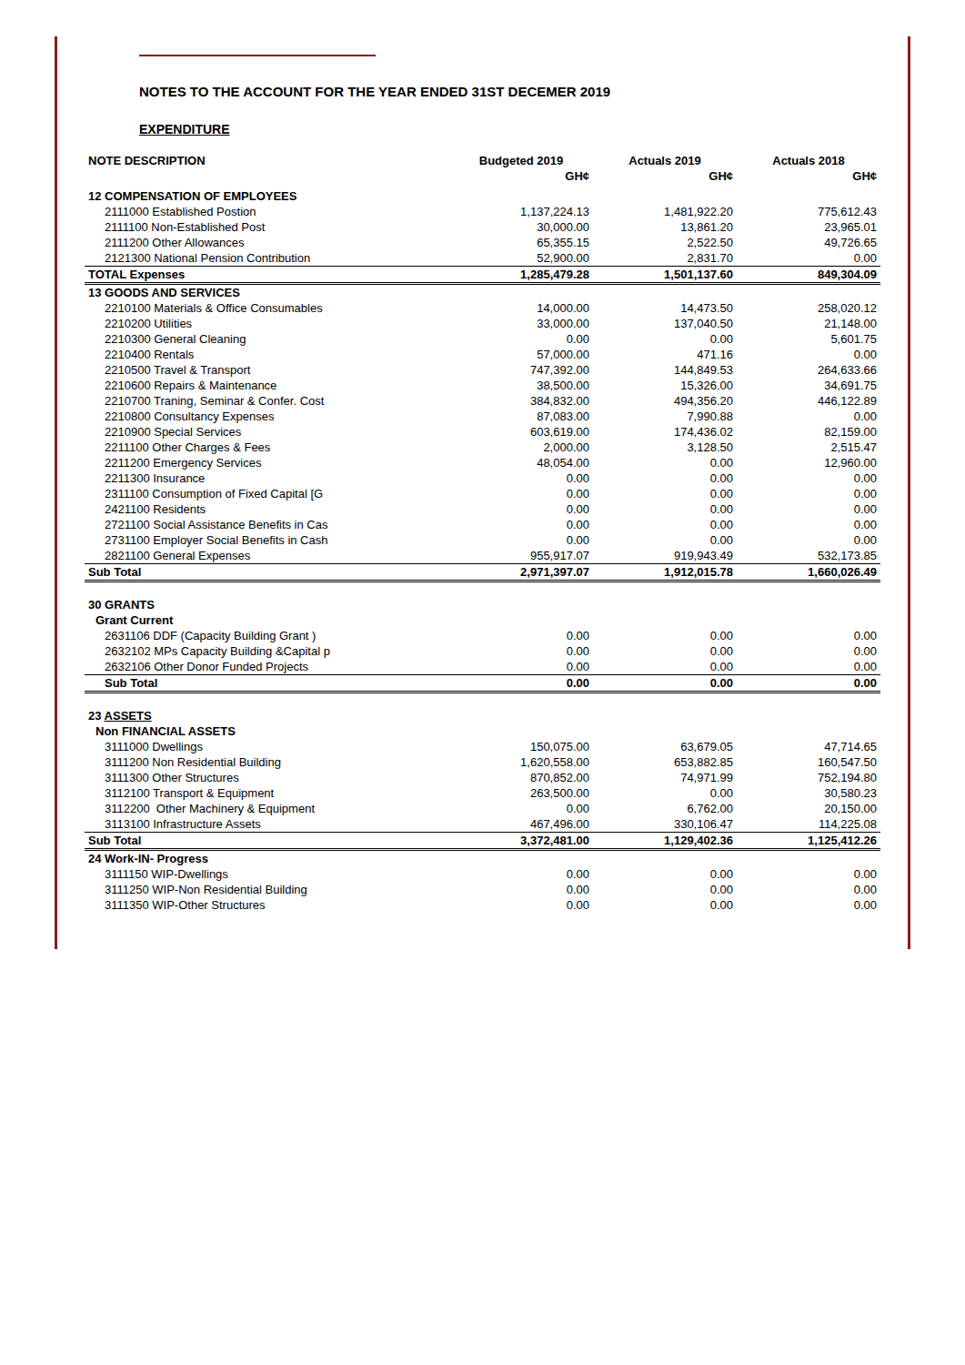NOTES TO THE ACCOUNT FOR THE YEAR ENDED 31ST DECEMER 2019
EXPENDITURE
| NOTE DESCRIPTION | Budgeted 2019 | Actuals 2019 | Actuals 2018 |
| --- | --- | --- | --- |
| | GH¢ | GH¢ | GH¢ |
| 12 COMPENSATION OF EMPLOYEES | | | |
| 2111000 Established Postion | 1,137,224.13 | 1,481,922.20 | 775,612.43 |
| 2111100 Non-Established Post | 30,000.00 | 13,861.20 | 23,965.01 |
| 2111200 Other Allowances | 65,355.15 | 2,522.50 | 49,726.65 |
| 2121300 National Pension Contribution | 52,900.00 | 2,831.70 | 0.00 |
| TOTAL Expenses | 1,285,479.28 | 1,501,137.60 | 849,304.09 |
| 13 GOODS AND SERVICES | | | |
| 2210100 Materials & Office Consumables | 14,000.00 | 14,473.50 | 258,020.12 |
| 2210200 Utilities | 33,000.00 | 137,040.50 | 21,148.00 |
| 2210300 General Cleaning | 0.00 | 0.00 | 5,601.75 |
| 2210400 Rentals | 57,000.00 | 471.16 | 0.00 |
| 2210500 Travel & Transport | 747,392.00 | 144,849.53 | 264,633.66 |
| 2210600 Repairs & Maintenance | 38,500.00 | 15,326.00 | 34,691.75 |
| 2210700 Traning, Seminar & Confer. Cost | 384,832.00 | 494,356.20 | 446,122.89 |
| 2210800 Consultancy Expenses | 87,083.00 | 7,990.88 | 0.00 |
| 2210900 Special Services | 603,619.00 | 174,436.02 | 82,159.00 |
| 2211100 Other Charges & Fees | 2,000.00 | 3,128.50 | 2,515.47 |
| 2211200 Emergency Services | 48,054.00 | 0.00 | 12,960.00 |
| 2211300 Insurance | 0.00 | 0.00 | 0.00 |
| 2311100 Consumption of Fixed Capital [G | 0.00 | 0.00 | 0.00 |
| 2421100 Residents | 0.00 | 0.00 | 0.00 |
| 2721100 Social Assistance Benefits in Cas | 0.00 | 0.00 | 0.00 |
| 2731100 Employer Social Benefits in Cash | 0.00 | 0.00 | 0.00 |
| 2821100 General Expenses | 955,917.07 | 919,943.49 | 532,173.85 |
| Sub Total | 2,971,397.07 | 1,912,015.78 | 1,660,026.49 |
| 30 GRANTS | | | |
| Grant Current | | | |
| 2631106 DDF (Capacity Building Grant ) | 0.00 | 0.00 | 0.00 |
| 2632102 MPs Capacity Building &Capital p | 0.00 | 0.00 | 0.00 |
| 2632106 Other Donor Funded Projects | 0.00 | 0.00 | 0.00 |
| Sub Total | 0.00 | 0.00 | 0.00 |
| 23 ASSETS | | | |
| Non FINANCIAL ASSETS | | | |
| 3111000 Dwellings | 150,075.00 | 63,679.05 | 47,714.65 |
| 3111200 Non Residential Building | 1,620,558.00 | 653,882.85 | 160,547.50 |
| 3111300 Other Structures | 870,852.00 | 74,971.99 | 752,194.80 |
| 3112100 Transport & Equipment | 263,500.00 | 0.00 | 30,580.23 |
| 3112200 Other Machinery & Equipment | 0.00 | 6,762.00 | 20,150.00 |
| 3113100 Infrastructure Assets | 467,496.00 | 330,106.47 | 114,225.08 |
| Sub Total | 3,372,481.00 | 1,129,402.36 | 1,125,412.26 |
| 24 Work-IN- Progress | | | |
| 3111150 WIP-Dwellings | 0.00 | 0.00 | 0.00 |
| 3111250 WIP-Non Residential Building | 0.00 | 0.00 | 0.00 |
| 3111350 WIP-Other Structures | 0.00 | 0.00 | 0.00 |